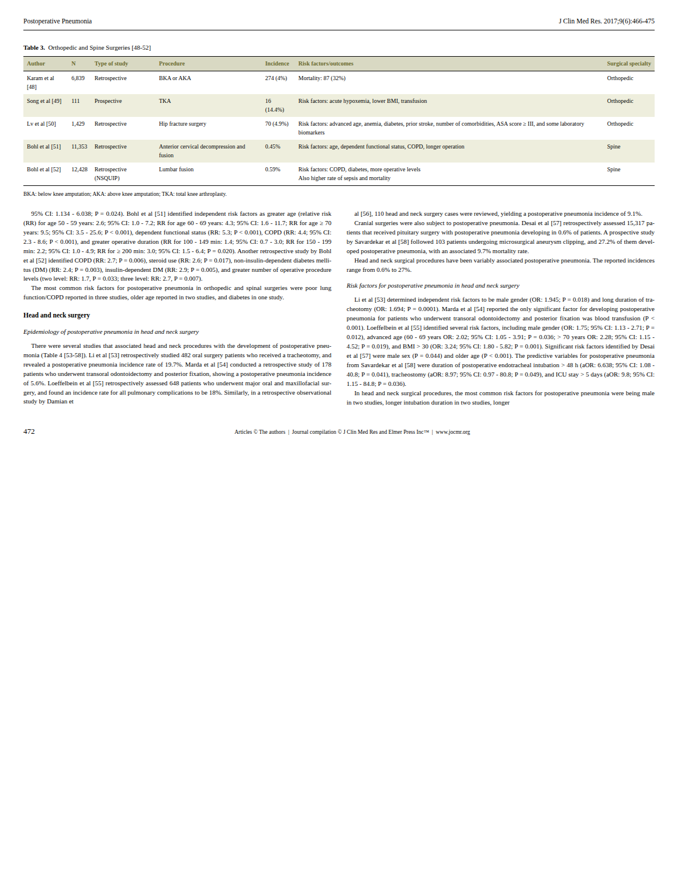Postoperative Pneumonia
J Clin Med Res. 2017;9(6):466-475
Table 3. Orthopedic and Spine Surgeries [48-52]
| Author | N | Type of study | Procedure | Incidence | Risk factors/outcomes | Surgical specialty |
| --- | --- | --- | --- | --- | --- | --- |
| Karam et al [48] | 6,839 | Retrospective | BKA or AKA | 274 (4%) | Mortality: 87 (32%) | Orthopedic |
| Song et al [49] | 111 | Prospective | TKA | 16 (14.4%) | Risk factors: acute hypoxemia, lower BMI, transfusion | Orthopedic |
| Lv et al [50] | 1,429 | Retrospective | Hip fracture surgery | 70 (4.9%) | Risk factors: advanced age, anemia, diabetes, prior stroke, number of comorbidities, ASA score ≥ III, and some laboratory biomarkers | Orthopedic |
| Bohl et al [51] | 11,353 | Retrospective | Anterior cervical decompression and fusion | 0.45% | Risk factors: age, dependent functional status, COPD, longer operation | Spine |
| Bohl et al [52] | 12,428 | Retrospective (NSQUIP) | Lumbar fusion | 0.59% | Risk factors: COPD, diabetes, more operative levels Also higher rate of sepsis and mortality | Spine |
BKA: below knee amputation; AKA: above knee amputation; TKA: total knee arthroplasty.
95% CI: 1.134 - 6.038; P = 0.024). Bohl et al [51] identified independent risk factors as greater age (relative risk (RR) for age 50 - 59 years: 2.6; 95% CI: 1.0 - 7.2; RR for age 60 - 69 years: 4.3; 95% CI: 1.6 - 11.7; RR for age ≥ 70 years: 9.5; 95% CI: 3.5 - 25.6; P < 0.001), dependent functional status (RR: 5.3; P < 0.001), COPD (RR: 4.4; 95% CI: 2.3 - 8.6; P < 0.001), and greater operative duration (RR for 100 - 149 min: 1.4; 95% CI: 0.7 - 3.0; RR for 150 - 199 min: 2.2; 95% CI: 1.0 - 4.9; RR for ≥ 200 min: 3.0; 95% CI: 1.5 - 6.4; P = 0.020). Another retrospective study by Bohl et al [52] identified COPD (RR: 2.7; P = 0.006), steroid use (RR: 2.6; P = 0.017), non-insulin-dependent diabetes mellitus (DM) (RR: 2.4; P = 0.003), insulin-dependent DM (RR: 2.9; P = 0.005), and greater number of operative procedure levels (two level: RR: 1.7, P = 0.033; three level: RR: 2.7, P = 0.007).
The most common risk factors for postoperative pneumonia in orthopedic and spinal surgeries were poor lung function/COPD reported in three studies, older age reported in two studies, and diabetes in one study.
Head and neck surgery
Epidemiology of postoperative pneumonia in head and neck surgery
There were several studies that associated head and neck procedures with the development of postoperative pneumonia (Table 4 [53-58]). Li et al [53] retrospectively studied 482 oral surgery patients who received a tracheotomy, and revealed a postoperative pneumonia incidence rate of 19.7%. Marda et al [54] conducted a retrospective study of 178 patients who underwent transoral odontoidectomy and posterior fixation, showing a postoperative pneumonia incidence of 5.6%. Loeffelbein et al [55] retrospectively assessed 648 patients who underwent major oral and maxillofacial surgery, and found an incidence rate for all pulmonary complications to be 18%. Similarly, in a retrospective observational study by Damian et
al [56], 110 head and neck surgery cases were reviewed, yielding a postoperative pneumonia incidence of 9.1%.
Cranial surgeries were also subject to postoperative pneumonia. Desai et al [57] retrospectively assessed 15,317 patients that received pituitary surgery with postoperative pneumonia developing in 0.6% of patients. A prospective study by Savardekar et al [58] followed 103 patients undergoing microsurgical aneurysm clipping, and 27.2% of them developed postoperative pneumonia, with an associated 9.7% mortality rate.
Head and neck surgical procedures have been variably associated postoperative pneumonia. The reported incidences range from 0.6% to 27%.
Risk factors for postoperative pneumonia in head and neck surgery
Li et al [53] determined independent risk factors to be male gender (OR: 1.945; P = 0.018) and long duration of tracheotomy (OR: 1.694; P = 0.0001). Marda et al [54] reported the only significant factor for developing postoperative pneumonia for patients who underwent transoral odontoidectomy and posterior fixation was blood transfusion (P < 0.001). Loeffelbein et al [55] identified several risk factors, including male gender (OR: 1.75; 95% CI: 1.13 - 2.71; P = 0.012), advanced age (60 - 69 years OR: 2.02; 95% CI: 1.05 - 3.91; P = 0.036; > 70 years OR: 2.28; 95% CI: 1.15 - 4.52; P = 0.019), and BMI > 30 (OR: 3.24; 95% CI: 1.80 - 5.82; P = 0.001). Significant risk factors identified by Desai et al [57] were male sex (P = 0.044) and older age (P < 0.001). The predictive variables for postoperative pneumonia from Savardekar et al [58] were duration of postoperative endotracheal intubation > 48 h (aOR: 6.638; 95% CI: 1.08 - 40.8; P = 0.041), tracheostomy (aOR: 8.97; 95% CI: 0.97 - 80.8; P = 0.049), and ICU stay > 5 days (aOR: 9.8; 95% CI: 1.15 - 84.8; P = 0.036).
In head and neck surgical procedures, the most common risk factors for postoperative pneumonia were being male in two studies, longer intubation duration in two studies, longer
472
Articles © The authors | Journal compilation © J Clin Med Res and Elmer Press Inc™ | www.jocmr.org